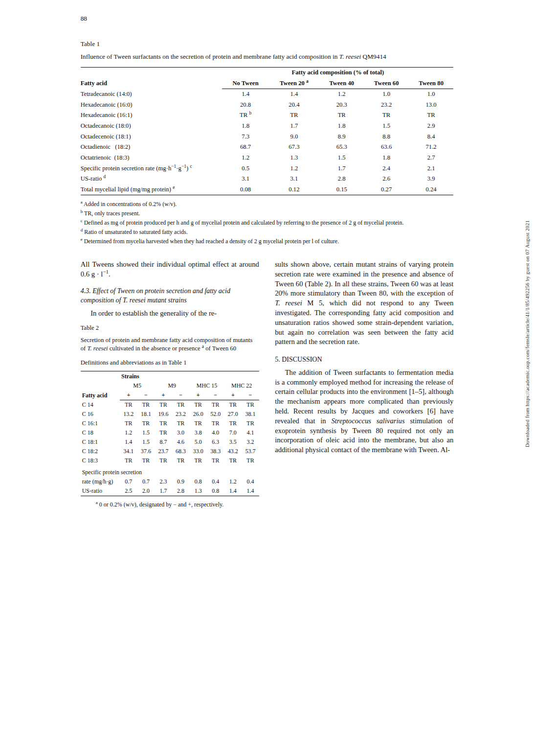88
Downloaded from https://academic.oup.com/femsle/article/41/1/85/492256 by guest on 07 August 2021
Table 1
Influence of Tween surfactants on the secretion of protein and membrane fatty acid composition in T. reesei QM9414
| Fatty acid | Fatty acid composition (% of total) |
| --- | --- |
| No Tween | Tween 20 a | Tween 40 | Tween 60 | Tween 80 |
| Tetradecanoic (14:0) | 1.4 | 1.4 | 1.2 | 1.0 | 1.0 |
| Hexadecanoic (16:0) | 20.8 | 20.4 | 20.3 | 23.2 | 13.0 |
| Hexadecanoic (16:1) | TR b | TR | TR | TR | TR |
| Octadecanoic (18:0) | 1.8 | 1.7 | 1.8 | 1.5 | 2.9 |
| Octadecenoic (18:1) | 7.3 | 9.0 | 8.9 | 8.8 | 8.4 |
| Octadienoic (18:2) | 68.7 | 67.3 | 65.3 | 63.6 | 71.2 |
| Octatrienoic (18:3) | 1.2 | 1.3 | 1.5 | 1.8 | 2.7 |
| Specific protein secretion rate (mg·h −1 ·g −1 ) c | 0.5 | 1.2 | 1.7 | 2.4 | 2.1 |
| US-ratio d | 3.1 | 3.1 | 2.8 | 2.6 | 3.9 |
| Total mycelial lipid (mg/mg protein) e | 0.08 | 0.12 | 0.15 | 0.27 | 0.24 |
a Added in concentrations of 0.2% (w/v).
b TR, only traces present.
c Defined as mg of protein produced per h and g of mycelial protein and calculated by referring to the presence of 2 g of mycelial protein.
d Ratio of unsaturated to saturated fatty acids.
e Determined from mycelia harvested when they had reached a density of 2 g mycelial protein per l of culture.
All Tweens showed their individual optimal effect at around 0.6 g · l−1.
4.3. Effect of Tween on protein secretion and fatty acid composition of T. reesei mutant strains
In order to establish the generality of the re-
Table 2
Secretion of protein and membrane fatty acid composition of mutants of T. reesei cultivated in the absence or presence a of Tween 60
Definitions and abbreviations as in Table 1
| Fatty acid | Strains |
| --- | --- |
| M5 | M9 | MHC 15 | MHC 22 |
| + | − | + | − | + | − | + | − |
| C 14 | TR | TR | TR | TR | TR | TR | TR | TR |
| C 16 | 13.2 | 18.1 | 19.6 | 23.2 | 26.0 | 52.0 | 27.0 | 38.1 |
| C 16:1 | TR | TR | TR | TR | TR | TR | TR | TR |
| C 18 | 1.2 | 1.5 | TR | 3.0 | 3.8 | 4.0 | 7.0 | 4.1 |
| C 18:1 | 1.4 | 1.5 | 8.7 | 4.6 | 5.0 | 6.3 | 3.5 | 3.2 |
| C 18:2 | 34.1 | 37.6 | 23.7 | 68.3 | 33.0 | 38.3 | 43.2 | 53.7 |
| C 18:3 | TR | TR | TR | TR | TR | TR | TR | TR |
| Specific protein secretion |
| rate (mg/h·g) | 0.7 | 0.7 | 2.3 | 0.9 | 0.8 | 0.4 | 1.2 | 0.4 |
| US-ratio | 2.5 | 2.0 | 1.7 | 2.8 | 1.3 | 0.8 | 1.4 | 1.4 |
a 0 or 0.2% (w/v), designated by − and +, respectively.
sults shown above, certain mutant strains of varying protein secretion rate were examined in the presence and absence of Tween 60 (Table 2). In all these strains, Tween 60 was at least 20% more stimulatory than Tween 80, with the exception of T. reesei M 5, which did not respond to any Tween investigated. The corresponding fatty acid composition and unsaturation ratios showed some strain-dependent variation, but again no correlation was seen between the fatty acid pattern and the secretion rate.
5. DISCUSSION
The addition of Tween surfactants to fermentation media is a commonly employed method for increasing the release of certain cellular products into the environment [1–5], although the mechanism appears more complicated than previously held. Recent results by Jacques and coworkers [6] have revealed that in Streptococcus salivarius stimulation of exoprotein synthesis by Tween 80 required not only an incorporation of oleic acid into the membrane, but also an additional physical contact of the membrane with Tween. Al-